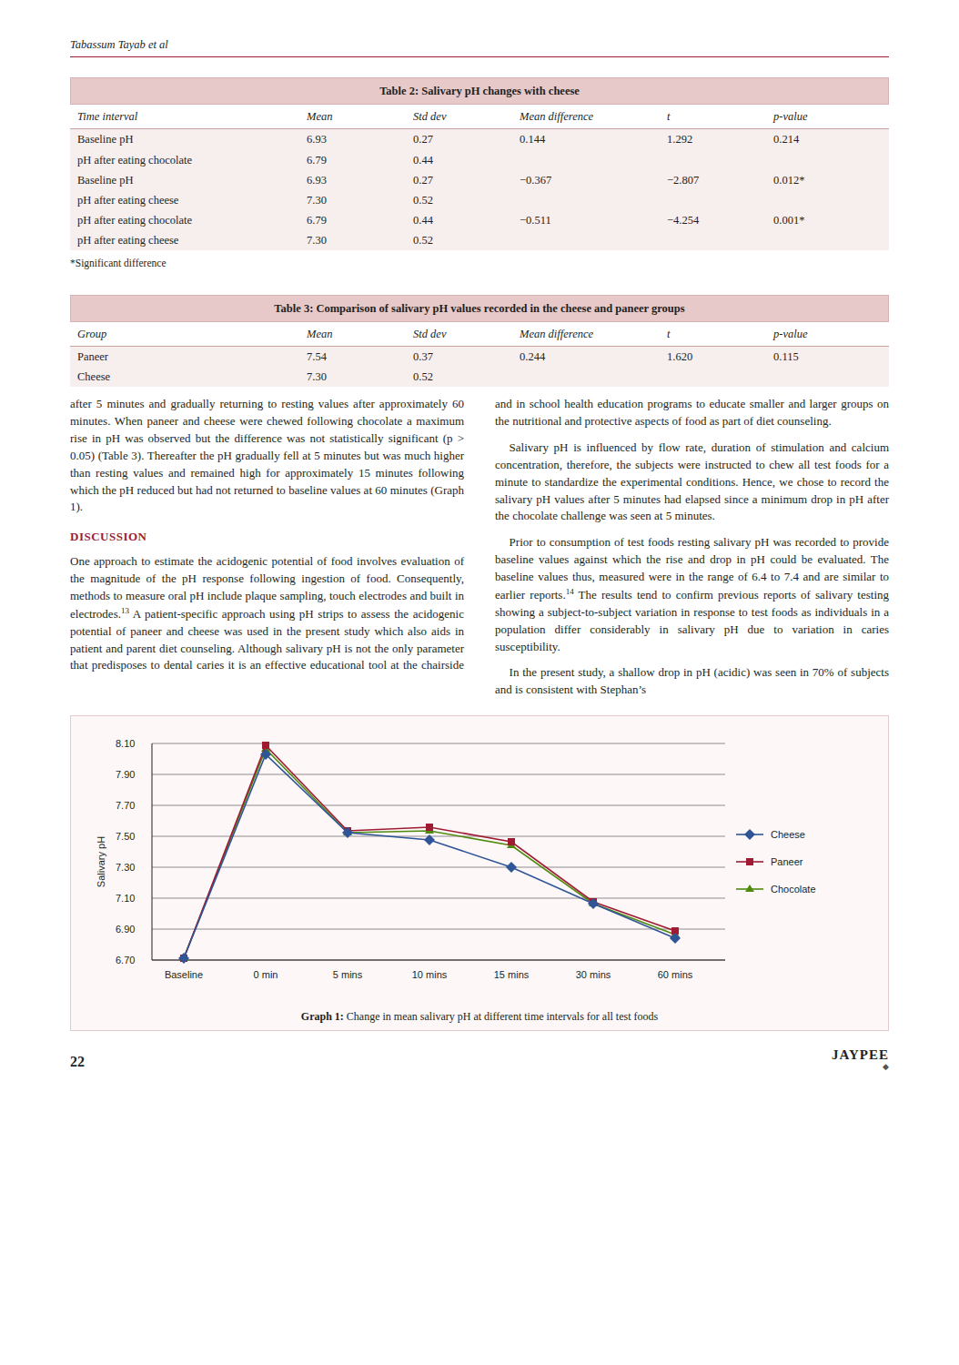Tabassum Tayab et al
Table 2: Salivary pH changes with cheese
| Time interval | Mean | Std dev | Mean difference | t | p-value |
| --- | --- | --- | --- | --- | --- |
| Baseline pH | 6.93 | 0.27 | 0.144 | 1.292 | 0.214 |
| pH after eating chocolate | 6.79 | 0.44 | | | |
| Baseline pH | 6.93 | 0.27 | −0.367 | −2.807 | 0.012* |
| pH after eating cheese | 7.30 | 0.52 | | | |
| pH after eating chocolate | 6.79 | 0.44 | −0.511 | −4.254 | 0.001* |
| pH after eating cheese | 7.30 | 0.52 | | | |
*Significant difference
Table 3: Comparison of salivary pH values recorded in the cheese and paneer groups
| Group | Mean | Std dev | Mean difference | t | p-value |
| --- | --- | --- | --- | --- | --- |
| Paneer | 7.54 | 0.37 | 0.244 | 1.620 | 0.115 |
| Cheese | 7.30 | 0.52 | | | |
after 5 minutes and gradually returning to resting values after approximately 60 minutes. When paneer and cheese were chewed following chocolate a maximum rise in pH was observed but the difference was not statistically significant (p > 0.05) (Table 3). Thereafter the pH gradually fell at 5 minutes but was much higher than resting values and remained high for approximately 15 minutes following which the pH reduced but had not returned to baseline values at 60 minutes (Graph 1).
DISCUSSION
One approach to estimate the acidogenic potential of food involves evaluation of the magnitude of the pH response following ingestion of food. Consequently, methods to measure oral pH include plaque sampling, touch electrodes and built in electrodes.13 A patient-specific approach using pH strips to assess the acidogenic potential of paneer and cheese was used in the present study which also aids in patient and parent diet counseling. Although salivary pH is not the only parameter that predisposes to dental caries it is an effective educational tool at the chairside and in school health education programs to educate smaller and larger groups on the nutritional and protective aspects of food as part of diet counseling.
Salivary pH is influenced by flow rate, duration of stimulation and calcium concentration, therefore, the subjects were instructed to chew all test foods for a minute to standardize the experimental conditions. Hence, we chose to record the salivary pH values after 5 minutes had elapsed since a minimum drop in pH after the chocolate challenge was seen at 5 minutes.
Prior to consumption of test foods resting salivary pH was recorded to provide baseline values against which the rise and drop in pH could be evaluated. The baseline values thus, measured were in the range of 6.4 to 7.4 and are similar to earlier reports.14 The results tend to confirm previous reports of salivary testing showing a subject-to-subject variation in response to test foods as individuals in a population differ considerably in salivary pH due to variation in caries susceptibility.
In the present study, a shallow drop in pH (acidic) was seen in 70% of subjects and is consistent with Stephan’s
8.10 7.90 7.70 7.50 7.30 7.10 6.90 6.70 Salivary pH Baseline 0 min 5 mins 10 mins 15 mins 30 mins 60 mins Cheese Paneer Chocolate
Graph 1: Change in mean salivary pH at different time intervals for all test foods
22
JAYPEE
◆